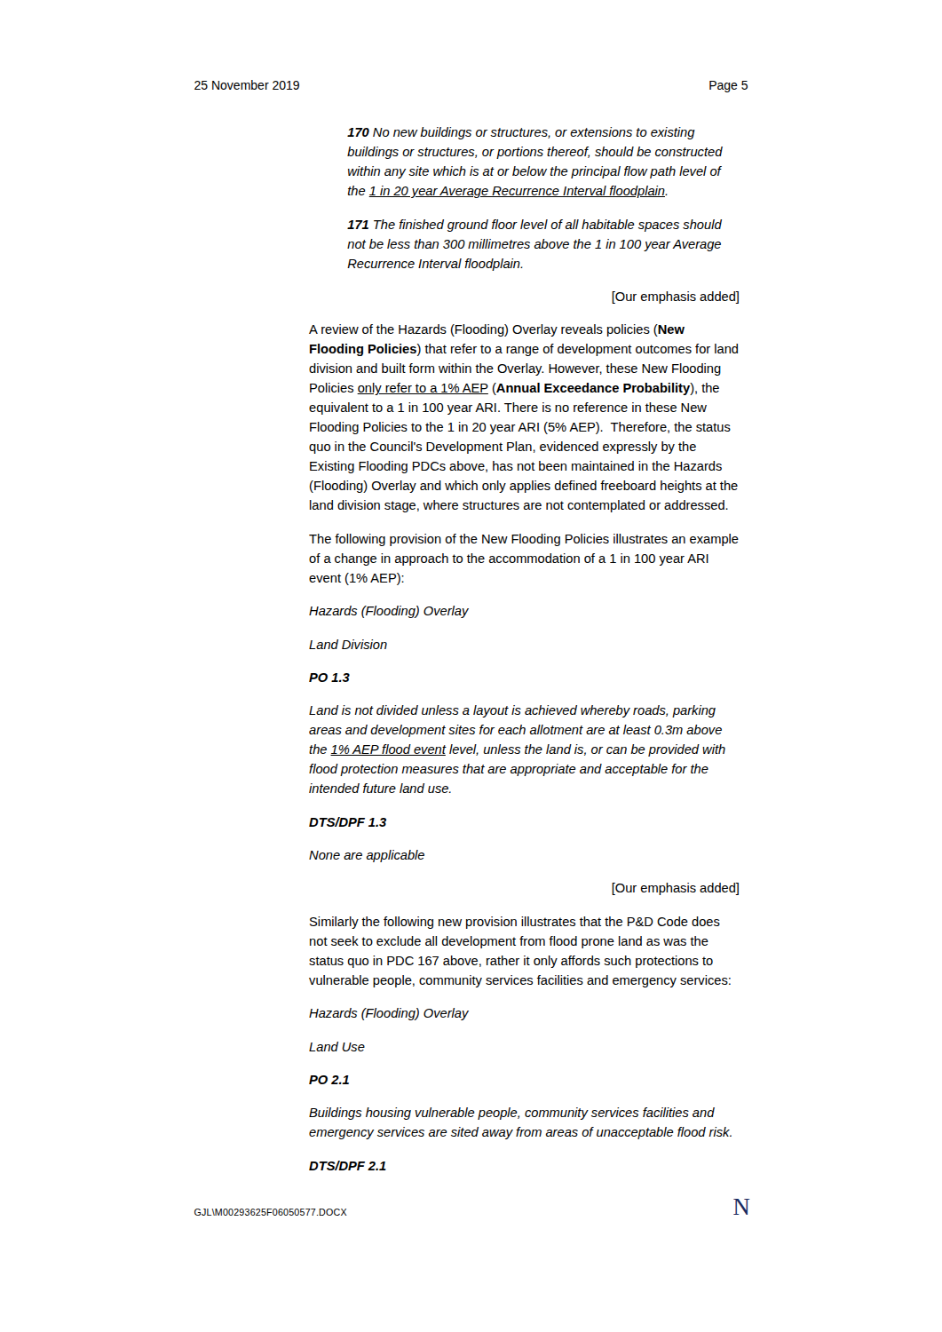25 November 2019 Page 5
170 No new buildings or structures, or extensions to existing buildings or structures, or portions thereof, should be constructed within any site which is at or below the principal flow path level of the 1 in 20 year Average Recurrence Interval floodplain.
171 The finished ground floor level of all habitable spaces should not be less than 300 millimetres above the 1 in 100 year Average Recurrence Interval floodplain.
[Our emphasis added]
A review of the Hazards (Flooding) Overlay reveals policies (New Flooding Policies) that refer to a range of development outcomes for land division and built form within the Overlay. However, these New Flooding Policies only refer to a 1% AEP (Annual Exceedance Probability), the equivalent to a 1 in 100 year ARI. There is no reference in these New Flooding Policies to the 1 in 20 year ARI (5% AEP). Therefore, the status quo in the Council's Development Plan, evidenced expressly by the Existing Flooding PDCs above, has not been maintained in the Hazards (Flooding) Overlay and which only applies defined freeboard heights at the land division stage, where structures are not contemplated or addressed.
The following provision of the New Flooding Policies illustrates an example of a change in approach to the accommodation of a 1 in 100 year ARI event (1% AEP):
Hazards (Flooding) Overlay
Land Division
PO 1.3
Land is not divided unless a layout is achieved whereby roads, parking areas and development sites for each allotment are at least 0.3m above the 1% AEP flood event level, unless the land is, or can be provided with flood protection measures that are appropriate and acceptable for the intended future land use.
DTS/DPF 1.3
None are applicable
[Our emphasis added]
Similarly the following new provision illustrates that the P&D Code does not seek to exclude all development from flood prone land as was the status quo in PDC 167 above, rather it only affords such protections to vulnerable people, community services facilities and emergency services:
Hazards (Flooding) Overlay
Land Use
PO 2.1
Buildings housing vulnerable people, community services facilities and emergency services are sited away from areas of unacceptable flood risk.
DTS/DPF 2.1
GJL\M00293625F06050577.DOCX N